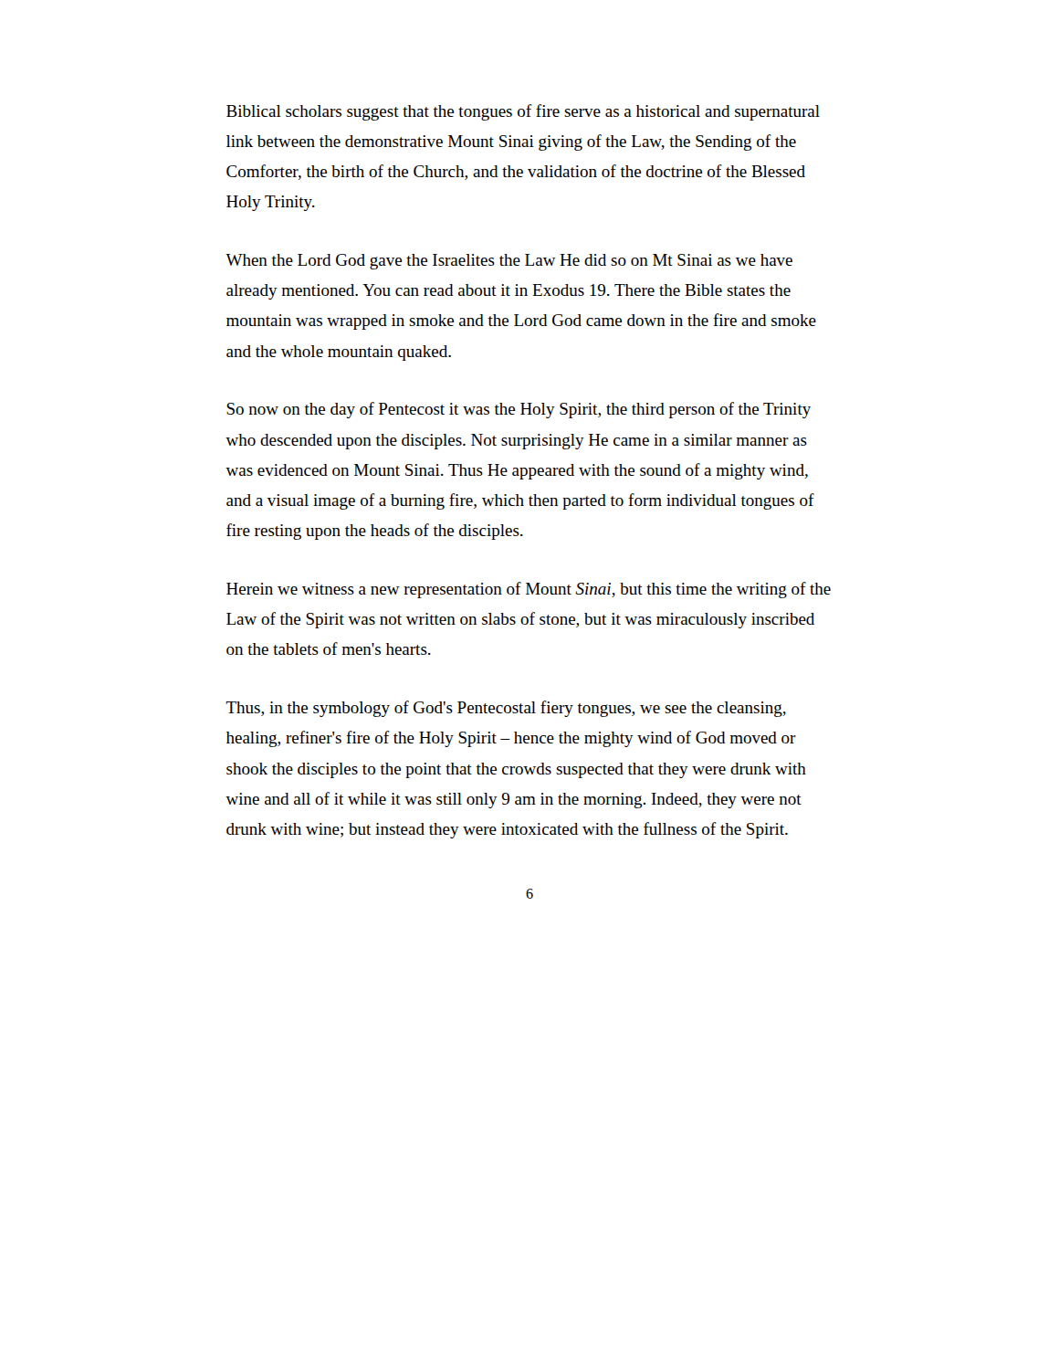Biblical scholars suggest that the tongues of fire serve as a historical and supernatural link between the demonstrative Mount Sinai giving of the Law, the Sending of the Comforter, the birth of the Church, and the validation of the doctrine of the Blessed Holy Trinity.
When the Lord God gave the Israelites the Law He did so on Mt Sinai as we have already mentioned. You can read about it in Exodus 19. There the Bible states the mountain was wrapped in smoke and the Lord God came down in the fire and smoke and the whole mountain quaked.
So now on the day of Pentecost it was the Holy Spirit, the third person of the Trinity who descended upon the disciples. Not surprisingly He came in a similar manner as was evidenced on Mount Sinai. Thus He appeared with the sound of a mighty wind, and a visual image of a burning fire, which then parted to form individual tongues of fire resting upon the heads of the disciples.
Herein we witness a new representation of Mount Sinai, but this time the writing of the Law of the Spirit was not written on slabs of stone, but it was miraculously inscribed on the tablets of men's hearts.
Thus, in the symbology of God's Pentecostal fiery tongues, we see the cleansing, healing, refiner's fire of the Holy Spirit – hence the mighty wind of God moved or shook the disciples to the point that the crowds suspected that they were drunk with wine and all of it while it was still only 9 am in the morning. Indeed, they were not drunk with wine; but instead they were intoxicated with the fullness of the Spirit.
6